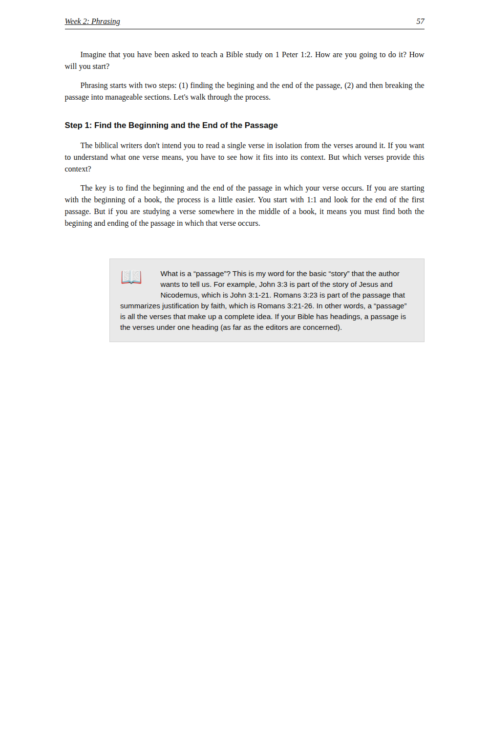Week 2: Phrasing 57
Imagine that you have been asked to teach a Bible study on 1 Peter 1:2. How are you going to do it? How will you start?
Phrasing starts with two steps: (1) finding the begining and the end of the passage, (2) and then breaking the passage into manageable sections. Let's walk through the process.
Step 1: Find the Beginning and the End of the Passage
The biblical writers don't intend you to read a single verse in isolation from the verses around it. If you want to understand what one verse means, you have to see how it fits into its context. But which verses provide this context?
The key is to find the beginning and the end of the passage in which your verse occurs. If you are starting with the beginning of a book, the process is a little easier. You start with 1:1 and look for the end of the first passage. But if you are studying a verse somewhere in the middle of a book, it means you must find both the begining and ending of the passage in which that verse occurs.
📖
What is a “passage”? This is my word for the basic “story” that the author wants to tell us. For example, John 3:3 is part of the story of Jesus and Nicodemus, which is John 3:1-21. Romans 3:23 is part of the passage that summarizes justification by faith, which is Romans 3:21-26. In other words, a “passage” is all the verses that make up a complete idea. If your Bible has headings, a passage is the verses under one heading (as far as the editors are concerned).